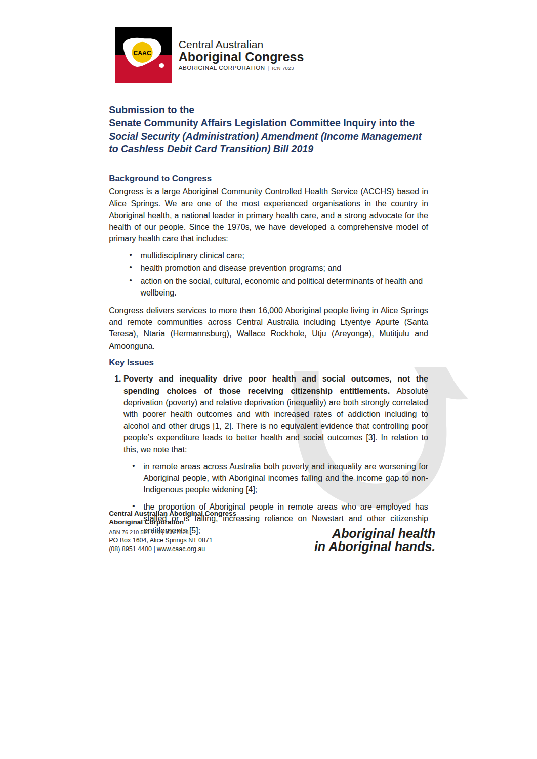CAAC
Central Australian
Aboriginal Congress
ABORIGINAL CORPORATION|ICN 7823
Submission to the
Senate Community Affairs Legislation Committee Inquiry into the
Social Security (Administration) Amendment (Income Management to Cashless Debit Card Transition) Bill 2019
Background to Congress
Congress is a large Aboriginal Community Controlled Health Service (ACCHS) based in Alice Springs. We are one of the most experienced organisations in the country in Aboriginal health, a national leader in primary health care, and a strong advocate for the health of our people. Since the 1970s, we have developed a comprehensive model of primary health care that includes:
multidisciplinary clinical care;
health promotion and disease prevention programs; and
action on the social, cultural, economic and political determinants of health and wellbeing.
Congress delivers services to more than 16,000 Aboriginal people living in Alice Springs and remote communities across Central Australia including Ltyentye Apurte (Santa Teresa), Ntaria (Hermannsburg), Wallace Rockhole, Utju (Areyonga), Mutitjulu and Amoonguna.
Key Issues
Poverty and inequality drive poor health and social outcomes, not the spending choices of those receiving citizenship entitlements. Absolute deprivation (poverty) and relative deprivation (inequality) are both strongly correlated with poorer health outcomes and with increased rates of addiction including to alcohol and other drugs [1, 2]. There is no equivalent evidence that controlling poor people’s expenditure leads to better health and social outcomes [3]. In relation to this, we note that:
in remote areas across Australia both poverty and inequality are worsening for Aboriginal people, with Aboriginal incomes falling and the income gap to non-Indigenous people widening [4];
the proportion of Aboriginal people in remote areas who are employed has stalled or is falling, increasing reliance on Newstart and other citizenship entitlements [5];
Central Australian Aboriginal Congress
Aboriginal Corporation
ABN 76 210 591 710 | ICN 7823
PO Box 1604, Alice Springs NT 0871
(08) 8951 4400 | www.caac.org.au
Aboriginal health
in Aboriginal hands.